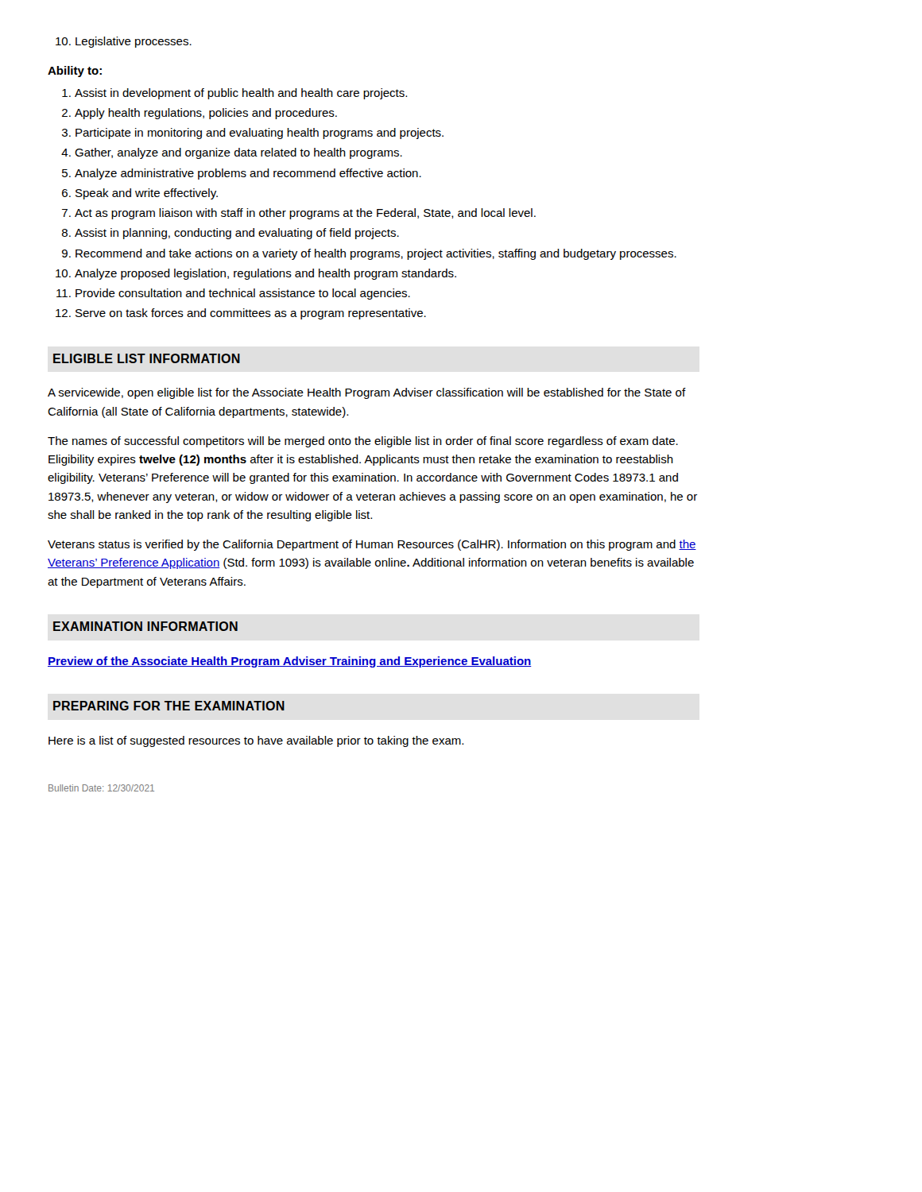Legislative processes.
Ability to:
Assist in development of public health and health care projects.
Apply health regulations, policies and procedures.
Participate in monitoring and evaluating health programs and projects.
Gather, analyze and organize data related to health programs.
Analyze administrative problems and recommend effective action.
Speak and write effectively.
Act as program liaison with staff in other programs at the Federal, State, and local level.
Assist in planning, conducting and evaluating of field projects.
Recommend and take actions on a variety of health programs, project activities, staffing and budgetary processes.
Analyze proposed legislation, regulations and health program standards.
Provide consultation and technical assistance to local agencies.
Serve on task forces and committees as a program representative.
ELIGIBLE LIST INFORMATION
A servicewide, open eligible list for the Associate Health Program Adviser classification will be established for the State of California (all State of California departments, statewide).
The names of successful competitors will be merged onto the eligible list in order of final score regardless of exam date. Eligibility expires twelve (12) months after it is established. Applicants must then retake the examination to reestablish eligibility. Veterans’ Preference will be granted for this examination. In accordance with Government Codes 18973.1 and 18973.5, whenever any veteran, or widow or widower of a veteran achieves a passing score on an open examination, he or she shall be ranked in the top rank of the resulting eligible list.
Veterans status is verified by the California Department of Human Resources (CalHR). Information on this program and the Veterans’ Preference Application (Std. form 1093) is available online. Additional information on veteran benefits is available at the Department of Veterans Affairs.
EXAMINATION INFORMATION
Preview of the Associate Health Program Adviser Training and Experience Evaluation
PREPARING FOR THE EXAMINATION
Here is a list of suggested resources to have available prior to taking the exam.
Bulletin Date: 12/30/2021